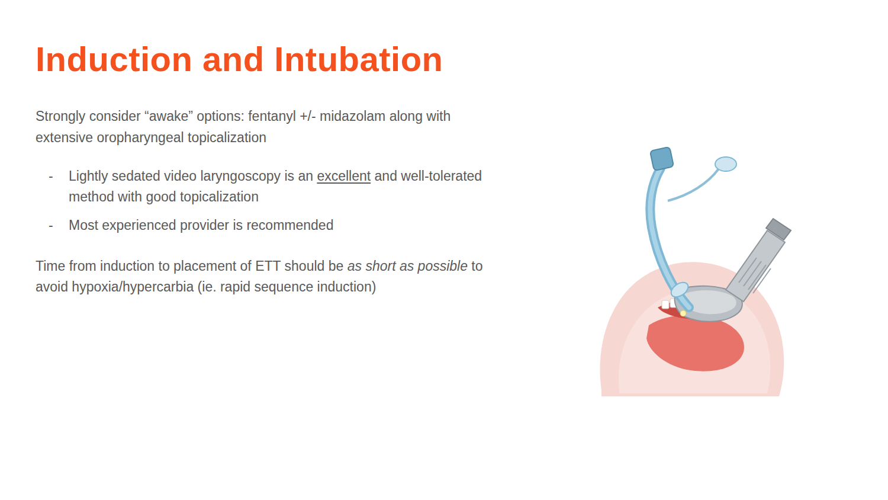Induction and Intubation
Strongly consider “awake” options: fentanyl +/- midazolam along with extensive oropharyngeal topicalization
Lightly sedated video laryngoscopy is an excellent and well-tolerated method with good topicalization
Most experienced provider is recommended
Time from induction to placement of ETT should be as short as possible to avoid hypoxia/hypercarbia (ie. rapid sequence induction)